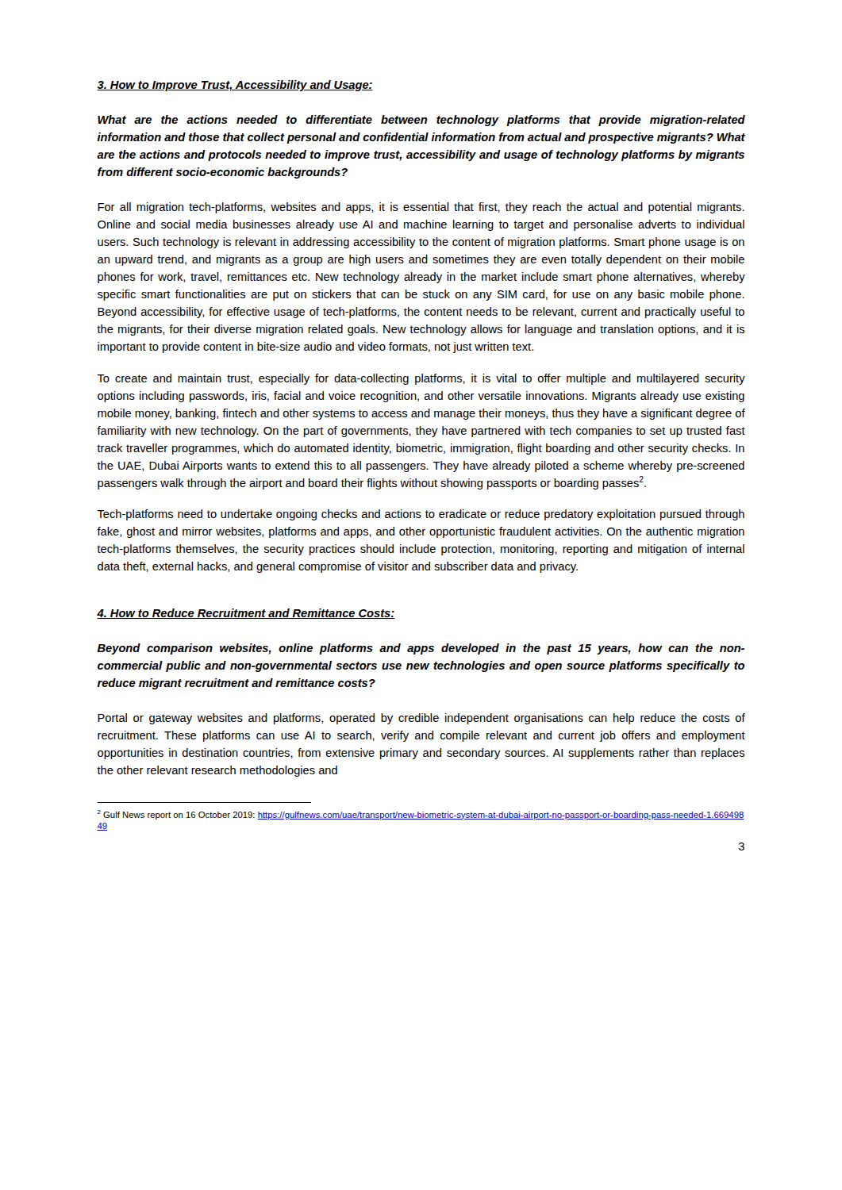3. How to Improve Trust, Accessibility and Usage:
What are the actions needed to differentiate between technology platforms that provide migration-related information and those that collect personal and confidential information from actual and prospective migrants? What are the actions and protocols needed to improve trust, accessibility and usage of technology platforms by migrants from different socio-economic backgrounds?
For all migration tech-platforms, websites and apps, it is essential that first, they reach the actual and potential migrants. Online and social media businesses already use AI and machine learning to target and personalise adverts to individual users. Such technology is relevant in addressing accessibility to the content of migration platforms. Smart phone usage is on an upward trend, and migrants as a group are high users and sometimes they are even totally dependent on their mobile phones for work, travel, remittances etc. New technology already in the market include smart phone alternatives, whereby specific smart functionalities are put on stickers that can be stuck on any SIM card, for use on any basic mobile phone. Beyond accessibility, for effective usage of tech-platforms, the content needs to be relevant, current and practically useful to the migrants, for their diverse migration related goals. New technology allows for language and translation options, and it is important to provide content in bite-size audio and video formats, not just written text.
To create and maintain trust, especially for data-collecting platforms, it is vital to offer multiple and multilayered security options including passwords, iris, facial and voice recognition, and other versatile innovations. Migrants already use existing mobile money, banking, fintech and other systems to access and manage their moneys, thus they have a significant degree of familiarity with new technology. On the part of governments, they have partnered with tech companies to set up trusted fast track traveller programmes, which do automated identity, biometric, immigration, flight boarding and other security checks. In the UAE, Dubai Airports wants to extend this to all passengers. They have already piloted a scheme whereby pre-screened passengers walk through the airport and board their flights without showing passports or boarding passes2.
Tech-platforms need to undertake ongoing checks and actions to eradicate or reduce predatory exploitation pursued through fake, ghost and mirror websites, platforms and apps, and other opportunistic fraudulent activities. On the authentic migration tech-platforms themselves, the security practices should include protection, monitoring, reporting and mitigation of internal data theft, external hacks, and general compromise of visitor and subscriber data and privacy.
4. How to Reduce Recruitment and Remittance Costs:
Beyond comparison websites, online platforms and apps developed in the past 15 years, how can the non-commercial public and non-governmental sectors use new technologies and open source platforms specifically to reduce migrant recruitment and remittance costs?
Portal or gateway websites and platforms, operated by credible independent organisations can help reduce the costs of recruitment. These platforms can use AI to search, verify and compile relevant and current job offers and employment opportunities in destination countries, from extensive primary and secondary sources. AI supplements rather than replaces the other relevant research methodologies and
2 Gulf News report on 16 October 2019: https://gulfnews.com/uae/transport/new-biometric-system-at-dubai-airport-no-passport-or-boarding-pass-needed-1.66949849
3